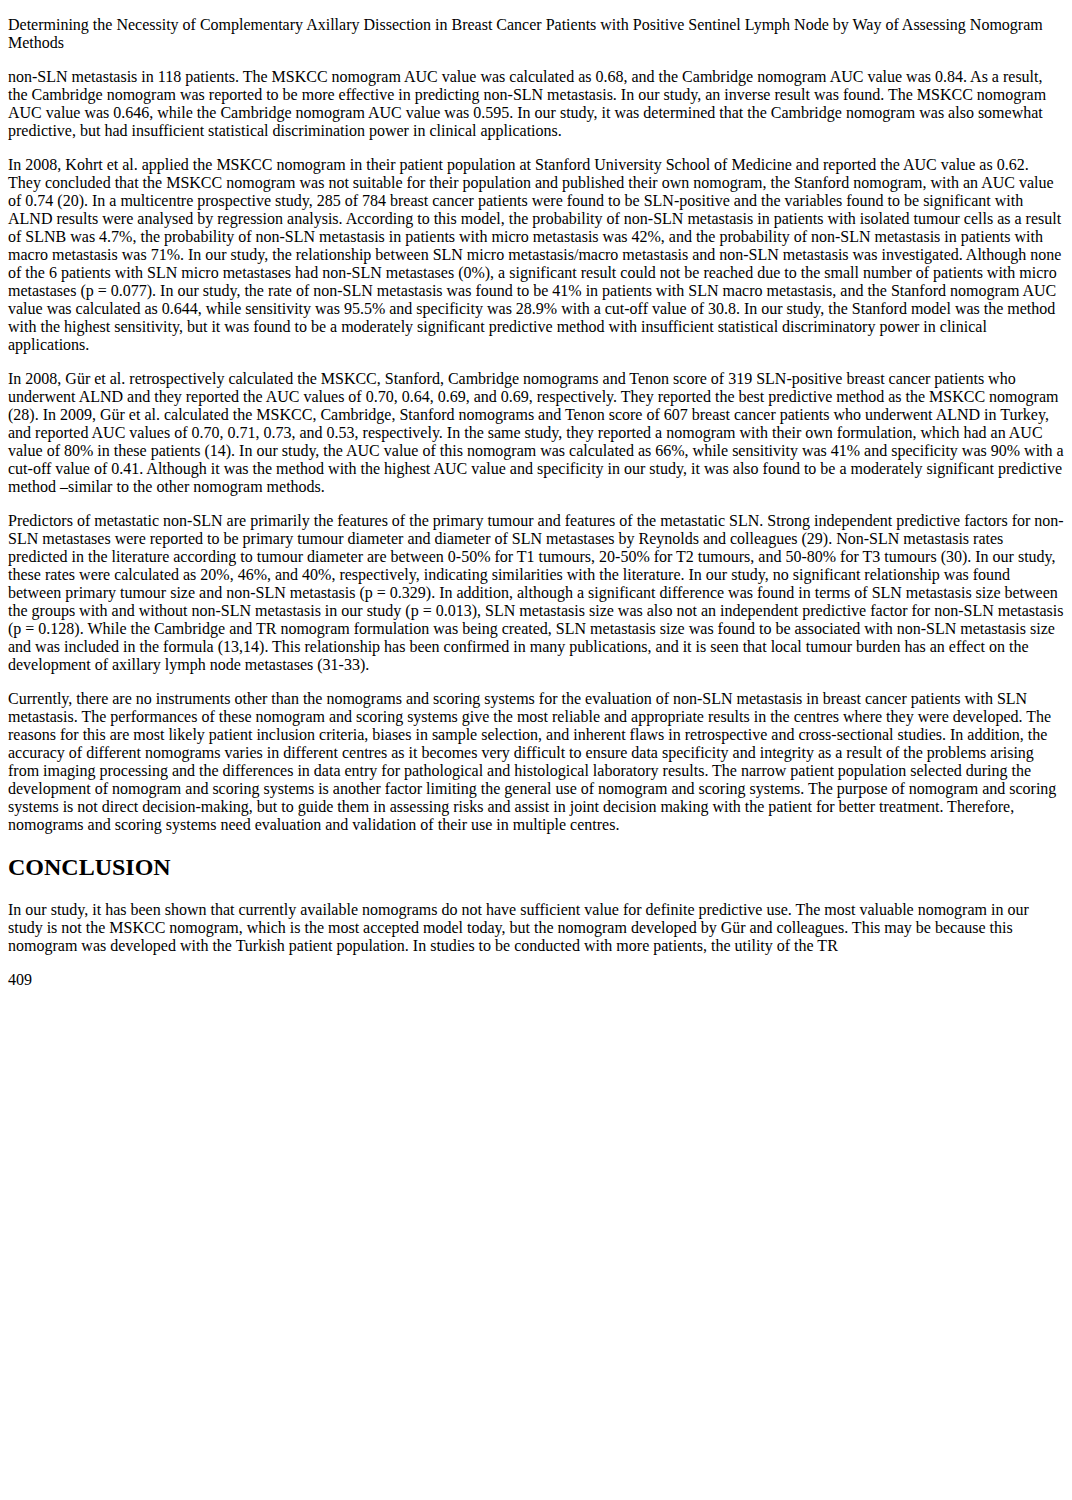Determining the Necessity of Complementary Axillary Dissection in Breast Cancer Patients with Positive Sentinel Lymph Node by Way of Assessing Nomogram Methods
non-SLN metastasis in 118 patients. The MSKCC nomogram AUC value was calculated as 0.68, and the Cambridge nomogram AUC value was 0.84. As a result, the Cambridge nomogram was reported to be more effective in predicting non-SLN metastasis. In our study, an inverse result was found. The MSKCC nomogram AUC value was 0.646, while the Cambridge nomogram AUC value was 0.595. In our study, it was determined that the Cambridge nomogram was also somewhat predictive, but had insufficient statistical discrimination power in clinical applications.
In 2008, Kohrt et al. applied the MSKCC nomogram in their patient population at Stanford University School of Medicine and reported the AUC value as 0.62. They concluded that the MSKCC nomogram was not suitable for their population and published their own nomogram, the Stanford nomogram, with an AUC value of 0.74 (20). In a multicentre prospective study, 285 of 784 breast cancer patients were found to be SLN-positive and the variables found to be significant with ALND results were analysed by regression analysis. According to this model, the probability of non-SLN metastasis in patients with isolated tumour cells as a result of SLNB was 4.7%, the probability of non-SLN metastasis in patients with micro metastasis was 42%, and the probability of non-SLN metastasis in patients with macro metastasis was 71%. In our study, the relationship between SLN micro metastasis/macro metastasis and non-SLN metastasis was investigated. Although none of the 6 patients with SLN micro metastases had non-SLN metastases (0%), a significant result could not be reached due to the small number of patients with micro metastases (p = 0.077). In our study, the rate of non-SLN metastasis was found to be 41% in patients with SLN macro metastasis, and the Stanford nomogram AUC value was calculated as 0.644, while sensitivity was 95.5% and specificity was 28.9% with a cut-off value of 30.8. In our study, the Stanford model was the method with the highest sensitivity, but it was found to be a moderately significant predictive method with insufficient statistical discriminatory power in clinical applications.
In 2008, Gür et al. retrospectively calculated the MSKCC, Stanford, Cambridge nomograms and Tenon score of 319 SLN-positive breast cancer patients who underwent ALND and they reported the AUC values of 0.70, 0.64, 0.69, and 0.69, respectively. They reported the best predictive method as the MSKCC nomogram (28). In 2009, Gür et al. calculated the MSKCC, Cambridge, Stanford nomograms and Tenon score of 607 breast cancer patients who underwent ALND in Turkey, and reported AUC values of 0.70, 0.71, 0.73, and 0.53, respectively. In the same study, they reported a nomogram with their own formulation, which had an AUC value of 80% in these patients (14). In our study, the AUC value of this nomogram was calculated as 66%, while sensitivity was 41% and specificity was 90% with a cut-off value of 0.41. Although it was the method with the highest AUC value and specificity in our study, it was also found to be a moderately significant predictive method –similar to the other nomogram methods.
Predictors of metastatic non-SLN are primarily the features of the primary tumour and features of the metastatic SLN. Strong independent predictive factors for non-SLN metastases were reported to be primary tumour diameter and diameter of SLN metastases by Reynolds and colleagues (29). Non-SLN metastasis rates predicted in the literature according to tumour diameter are between 0-50% for T1 tumours, 20-50% for T2 tumours, and 50-80% for T3 tumours (30). In our study, these rates were calculated as 20%, 46%, and 40%, respectively, indicating similarities with the literature. In our study, no significant relationship was found between primary tumour size and non-SLN metastasis (p = 0.329). In addition, although a significant difference was found in terms of SLN metastasis size between the groups with and without non-SLN metastasis in our study (p = 0.013), SLN metastasis size was also not an independent predictive factor for non-SLN metastasis (p = 0.128). While the Cambridge and TR nomogram formulation was being created, SLN metastasis size was found to be associated with non-SLN metastasis size and was included in the formula (13,14). This relationship has been confirmed in many publications, and it is seen that local tumour burden has an effect on the development of axillary lymph node metastases (31-33).
Currently, there are no instruments other than the nomograms and scoring systems for the evaluation of non-SLN metastasis in breast cancer patients with SLN metastasis. The performances of these nomogram and scoring systems give the most reliable and appropriate results in the centres where they were developed. The reasons for this are most likely patient inclusion criteria, biases in sample selection, and inherent flaws in retrospective and cross-sectional studies. In addition, the accuracy of different nomograms varies in different centres as it becomes very difficult to ensure data specificity and integrity as a result of the problems arising from imaging processing and the differences in data entry for pathological and histological laboratory results. The narrow patient population selected during the development of nomogram and scoring systems is another factor limiting the general use of nomogram and scoring systems. The purpose of nomogram and scoring systems is not direct decision-making, but to guide them in assessing risks and assist in joint decision making with the patient for better treatment. Therefore, nomograms and scoring systems need evaluation and validation of their use in multiple centres.
CONCLUSION
In our study, it has been shown that currently available nomograms do not have sufficient value for definite predictive use. The most valuable nomogram in our study is not the MSKCC nomogram, which is the most accepted model today, but the nomogram developed by Gür and colleagues. This may be because this nomogram was developed with the Turkish patient population. In studies to be conducted with more patients, the utility of the TR
409